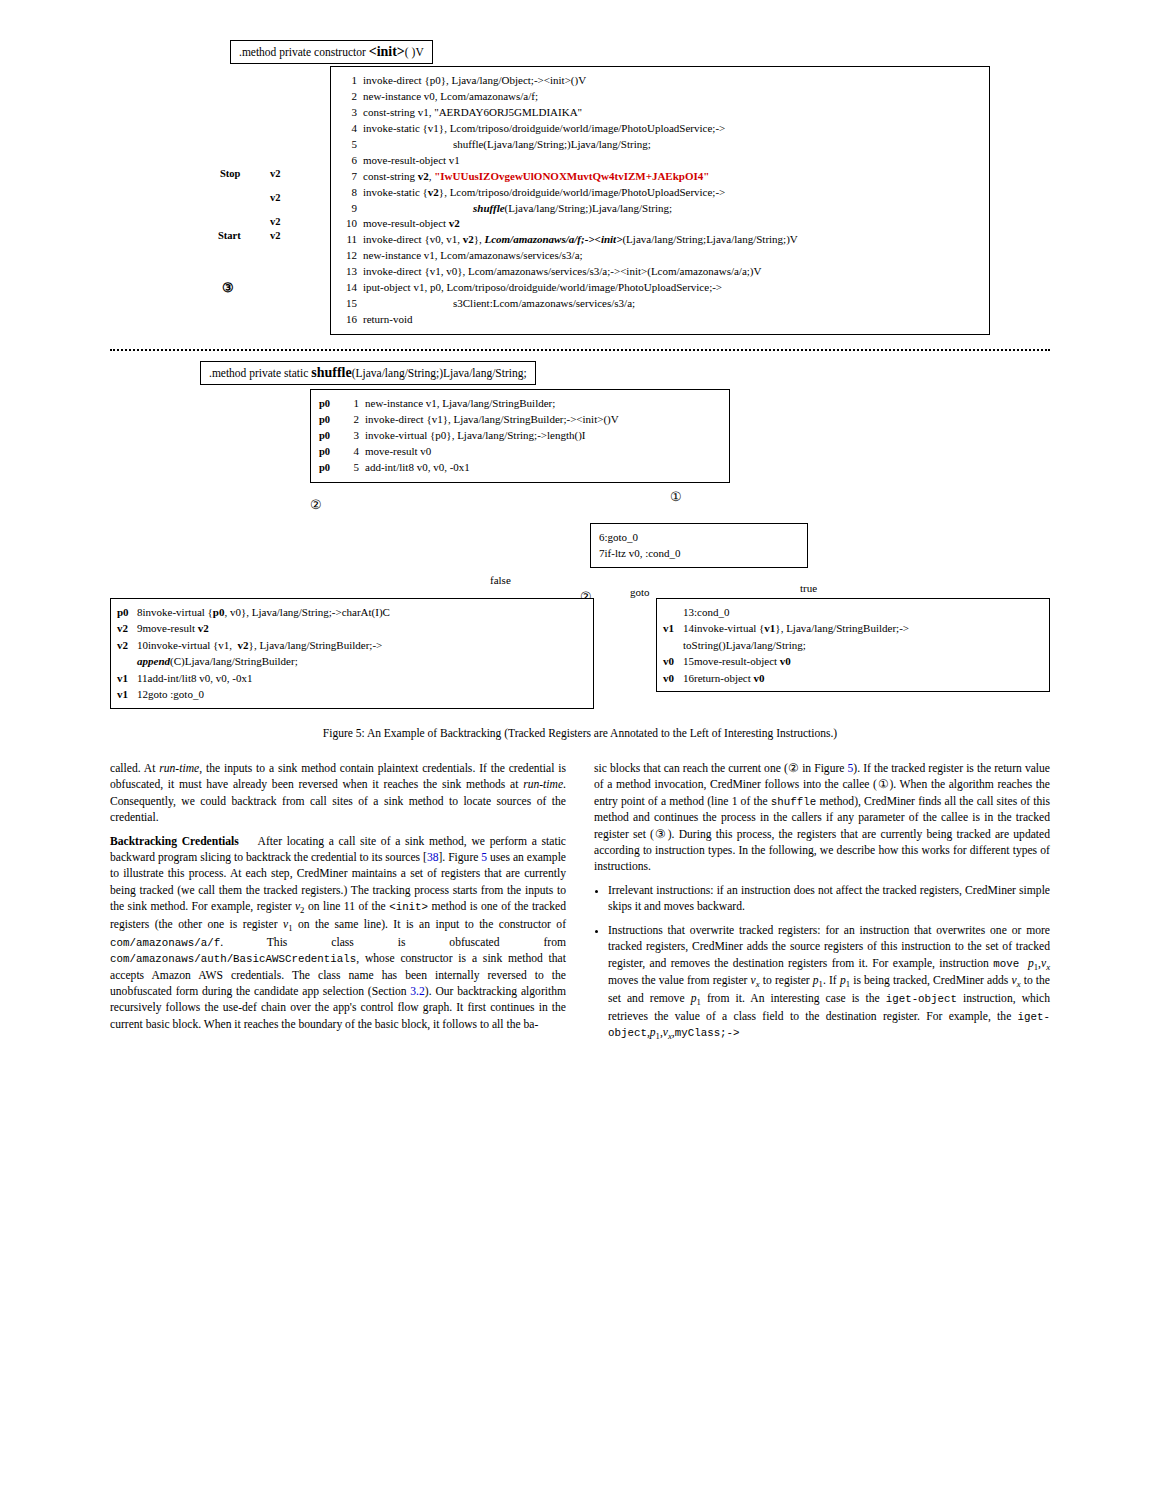.method private constructor <init>( )V
Stop
v2
v2
v2
Start
v2
③
1invoke-direct {p0}, Ljava/lang/Object;-><init>()V
2new-instance v0, Lcom/amazonaws/a/f;
3const-string v1, "AERDAY6ORJ5GMLDIAIKA"
4invoke-static {v1}, Lcom/triposo/droidguide/world/image/PhotoUploadService;->
5 shuffle(Ljava/lang/String;)Ljava/lang/String;
6move-result-object v1
7const-string v2, "IwUUusIZOvgewUlONOXMuvtQw4tvIZM+JAEkpOI4"
8invoke-static {v2}, Lcom/triposo/droidguide/world/image/PhotoUploadService;->
9 shuffle(Ljava/lang/String;)Ljava/lang/String;
10move-result-object v2
11invoke-direct {v0, v1, v2}, Lcom/amazonaws/a/f;-><init>(Ljava/lang/String;Ljava/lang/String;)V
12new-instance v1, Lcom/amazonaws/services/s3/a;
13invoke-direct {v1, v0}, Lcom/amazonaws/services/s3/a;-><init>(Lcom/amazonaws/a/a;)V
14iput-object v1, p0, Lcom/triposo/droidguide/world/image/PhotoUploadService;->
15 s3Client:Lcom/amazonaws/services/s3/a;
16return-void
.method private static shuffle(Ljava/lang/String;)Ljava/lang/String;
p01new-instance v1, Ljava/lang/StringBuilder;
p02invoke-direct {v1}, Ljava/lang/StringBuilder;-><init>()V
p03invoke-virtual {p0}, Ljava/lang/String;->length()I
p04move-result v0
p05add-int/lit8 v0, v0, -0x1
② ①
6:goto_0
7if-ltz v0, :cond_0
false goto true
p08invoke-virtual {p0, v0}, Ljava/lang/String;->charAt(I)C
v29move-result v2
v210invoke-virtual {v1, v2}, Ljava/lang/StringBuilder;->
append(C)Ljava/lang/StringBuilder;
v111add-int/lit8 v0, v0, -0x1
v112goto :goto_0
13:cond_0
v114invoke-virtual {v1}, Ljava/lang/StringBuilder;->
toString()Ljava/lang/String;
v015move-result-object v0
v016return-object v0
②
Figure 5: An Example of Backtracking (Tracked Registers are Annotated to the Left of Interesting Instructions.)
called. At run-time, the inputs to a sink method contain plaintext credentials. If the credential is obfuscated, it must have already been reversed when it reaches the sink methods at run-time. Consequently, we could backtrack from call sites of a sink method to locate sources of the credential.
Backtracking Credentials After locating a call site of a sink method, we perform a static backward program slicing to backtrack the credential to its sources [38]. Figure 5 uses an example to illustrate this process. At each step, CredMiner maintains a set of registers that are currently being tracked (we call them the tracked registers.) The tracking process starts from the inputs to the sink method. For example, register v2 on line 11 of the <init> method is one of the tracked registers (the other one is register v1 on the same line). It is an input to the constructor of com/amazonaws/a/f. This class is obfuscated from com/amazonaws/auth/BasicAWSCredentials, whose constructor is a sink method that accepts Amazon AWS credentials. The class name has been internally reversed to the unobfuscated form during the candidate app selection (Section 3.2). Our backtracking algorithm recursively follows the use-def chain over the app's control flow graph. It first continues in the current basic block. When it reaches the boundary of the basic block, it follows to all the ba-
sic blocks that can reach the current one (② in Figure 5). If the tracked register is the return value of a method invocation, CredMiner follows into the callee (①). When the algorithm reaches the entry point of a method (line 1 of the shuffle method), CredMiner finds all the call sites of this method and continues the process in the callers if any parameter of the callee is in the tracked register set (③). During this process, the registers that are currently being tracked are updated according to instruction types. In the following, we describe how this works for different types of instructions.
Irrelevant instructions: if an instruction does not affect the tracked registers, CredMiner simple skips it and moves backward.
Instructions that overwrite tracked registers: for an instruction that overwrites one or more tracked registers, CredMiner adds the source registers of this instruction to the set of tracked register, and removes the destination registers from it. For example, instruction move p1,vx moves the value from register vx to register p1. If p1 is being tracked, CredMiner adds vx to the set and remove p1 from it. An interesting case is the iget-object instruction, which retrieves the value of a class field to the destination register. For example, the iget-object,p1,vx,myClass;->